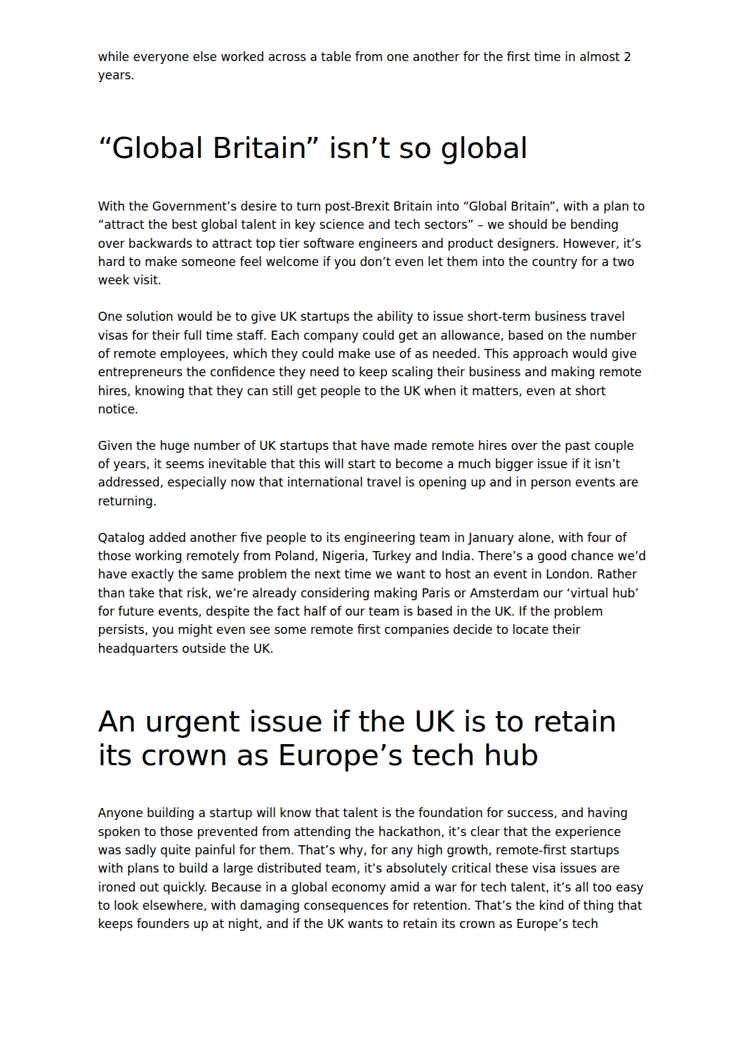while everyone else worked across a table from one another for the first time in almost 2 years.
“Global Britain” isn’t so global
With the Government’s desire to turn post-Brexit Britain into “Global Britain”, with a plan to “attract the best global talent in key science and tech sectors” – we should be bending over backwards to attract top tier software engineers and product designers. However, it’s hard to make someone feel welcome if you don’t even let them into the country for a two week visit.
One solution would be to give UK startups the ability to issue short-term business travel visas for their full time staff. Each company could get an allowance, based on the number of remote employees, which they could make use of as needed. This approach would give entrepreneurs the confidence they need to keep scaling their business and making remote hires, knowing that they can still get people to the UK when it matters, even at short notice.
Given the huge number of UK startups that have made remote hires over the past couple of years, it seems inevitable that this will start to become a much bigger issue if it isn’t addressed, especially now that international travel is opening up and in person events are returning.
Qatalog added another five people to its engineering team in January alone, with four of those working remotely from Poland, Nigeria, Turkey and India. There’s a good chance we’d have exactly the same problem the next time we want to host an event in London. Rather than take that risk, we’re already considering making Paris or Amsterdam our ‘virtual hub’ for future events, despite the fact half of our team is based in the UK. If the problem persists, you might even see some remote first companies decide to locate their headquarters outside the UK.
An urgent issue if the UK is to retain its crown as Europe’s tech hub
Anyone building a startup will know that talent is the foundation for success, and having spoken to those prevented from attending the hackathon, it’s clear that the experience was sadly quite painful for them. That’s why, for any high growth, remote-first startups with plans to build a large distributed team, it’s absolutely critical these visa issues are ironed out quickly. Because in a global economy amid a war for tech talent, it’s all too easy to look elsewhere, with damaging consequences for retention. That’s the kind of thing that keeps founders up at night, and if the UK wants to retain its crown as Europe’s tech